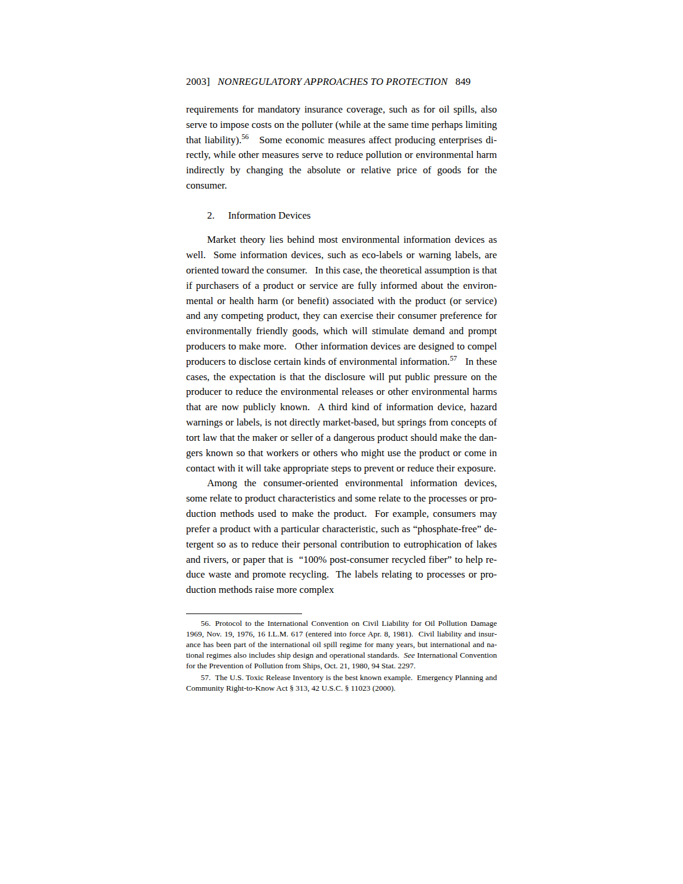2003] NONREGULATORY APPROACHES TO PROTECTION 849
requirements for mandatory insurance coverage, such as for oil spills, also serve to impose costs on the polluter (while at the same time perhaps limiting that liability).56 Some economic measures affect producing enterprises directly, while other measures serve to reduce pollution or environmental harm indirectly by changing the absolute or relative price of goods for the consumer.
2. Information Devices
Market theory lies behind most environmental information devices as well. Some information devices, such as eco-labels or warning labels, are oriented toward the consumer. In this case, the theoretical assumption is that if purchasers of a product or service are fully informed about the environmental or health harm (or benefit) associated with the product (or service) and any competing product, they can exercise their consumer preference for environmentally friendly goods, which will stimulate demand and prompt producers to make more. Other information devices are designed to compel producers to disclose certain kinds of environmental information.57 In these cases, the expectation is that the disclosure will put public pressure on the producer to reduce the environmental releases or other environmental harms that are now publicly known. A third kind of information device, hazard warnings or labels, is not directly market-based, but springs from concepts of tort law that the maker or seller of a dangerous product should make the dangers known so that workers or others who might use the product or come in contact with it will take appropriate steps to prevent or reduce their exposure.
Among the consumer-oriented environmental information devices, some relate to product characteristics and some relate to the processes or production methods used to make the product. For example, consumers may prefer a product with a particular characteristic, such as “phosphate-free” detergent so as to reduce their personal contribution to eutrophication of lakes and rivers, or paper that is “100% post-consumer recycled fiber” to help reduce waste and promote recycling. The labels relating to processes or production methods raise more complex
56. Protocol to the International Convention on Civil Liability for Oil Pollution Damage 1969, Nov. 19, 1976, 16 I.L.M. 617 (entered into force Apr. 8, 1981). Civil liability and insurance has been part of the international oil spill regime for many years, but international and national regimes also includes ship design and operational standards. See International Convention for the Prevention of Pollution from Ships, Oct. 21, 1980, 94 Stat. 2297.
57. The U.S. Toxic Release Inventory is the best known example. Emergency Planning and Community Right-to-Know Act § 313, 42 U.S.C. § 11023 (2000).